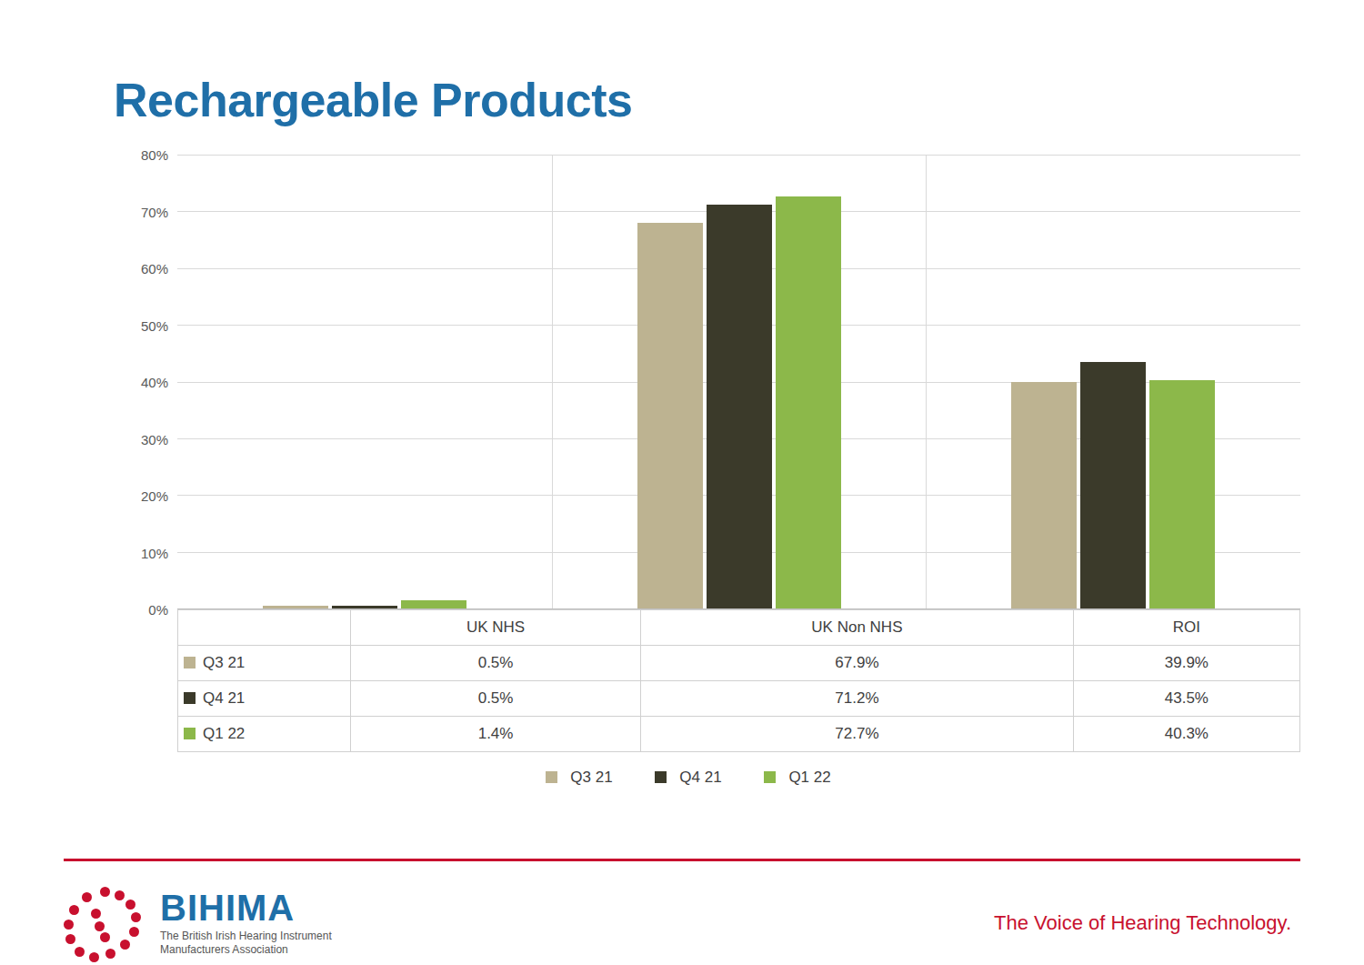Rechargeable Products
80% 70% 60% 50% 40% 30% 20% 10% 0%
| | UK NHS | UK Non NHS | ROI |
| --- | --- | --- | --- |
| Q3 21 | 0.5% | 67.9% | 39.9% |
| Q4 21 | 0.5% | 71.2% | 43.5% |
| Q1 22 | 1.4% | 72.7% | 40.3% |
Q3 21 Q4 21 Q1 22
BIHIMA
The British Irish Hearing Instrument
Manufacturers Association
The Voice of Hearing Technology.